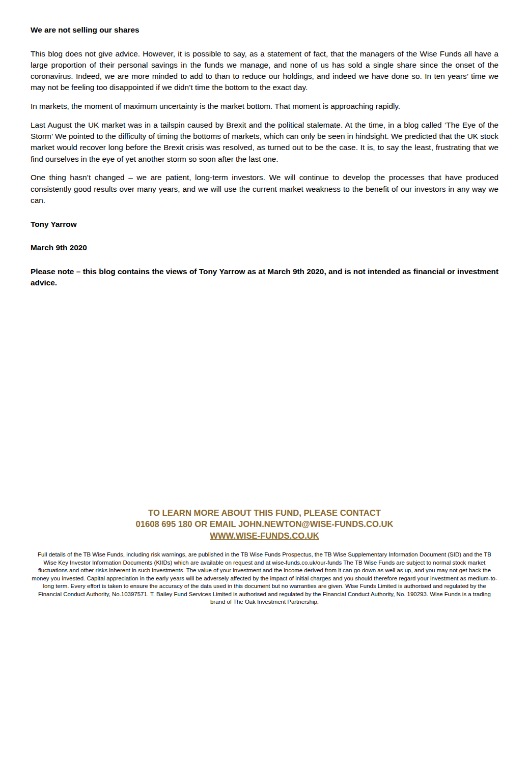We are not selling our shares
This blog does not give advice. However, it is possible to say, as a statement of fact, that the managers of the Wise Funds all have a large proportion of their personal savings in the funds we manage, and none of us has sold a single share since the onset of the coronavirus. Indeed, we are more minded to add to than to reduce our holdings, and indeed we have done so. In ten years’ time we may not be feeling too disappointed if we didn’t time the bottom to the exact day.
In markets, the moment of maximum uncertainty is the market bottom. That moment is approaching rapidly.
Last August the UK market was in a tailspin caused by Brexit and the political stalemate. At the time, in a blog called ‘The Eye of the Storm’ We pointed to the difficulty of timing the bottoms of markets, which can only be seen in hindsight. We predicted that the UK stock market would recover long before the Brexit crisis was resolved, as turned out to be the case. It is, to say the least, frustrating that we find ourselves in the eye of yet another storm so soon after the last one.
One thing hasn’t changed – we are patient, long-term investors. We will continue to develop the processes that have produced consistently good results over many years, and we will use the current market weakness to the benefit of our investors in any way we can.
Tony Yarrow
March 9th 2020
Please note – this blog contains the views of Tony Yarrow as at March 9th 2020, and is not intended as financial or investment advice.
TO LEARN MORE ABOUT THIS FUND, PLEASE CONTACT
01608 695 180 OR EMAIL JOHN.NEWTON@WISE-FUNDS.CO.UK
WWW.WISE-FUNDS.CO.UK
Full details of the TB Wise Funds, including risk warnings, are published in the TB Wise Funds Prospectus, the TB Wise Supplementary Information Document (SID) and the TB Wise Key Investor Information Documents (KIIDs) which are available on request and at wise-funds.co.uk/our-funds The TB Wise Funds are subject to normal stock market fluctuations and other risks inherent in such investments. The value of your investment and the income derived from it can go down as well as up, and you may not get back the money you invested. Capital appreciation in the early years will be adversely affected by the impact of initial charges and you should therefore regard your investment as medium-to-long term. Every effort is taken to ensure the accuracy of the data used in this document but no warranties are given. Wise Funds Limited is authorised and regulated by the Financial Conduct Authority, No.10397571. T. Bailey Fund Services Limited is authorised and regulated by the Financial Conduct Authority, No. 190293. Wise Funds is a trading brand of The Oak Investment Partnership.